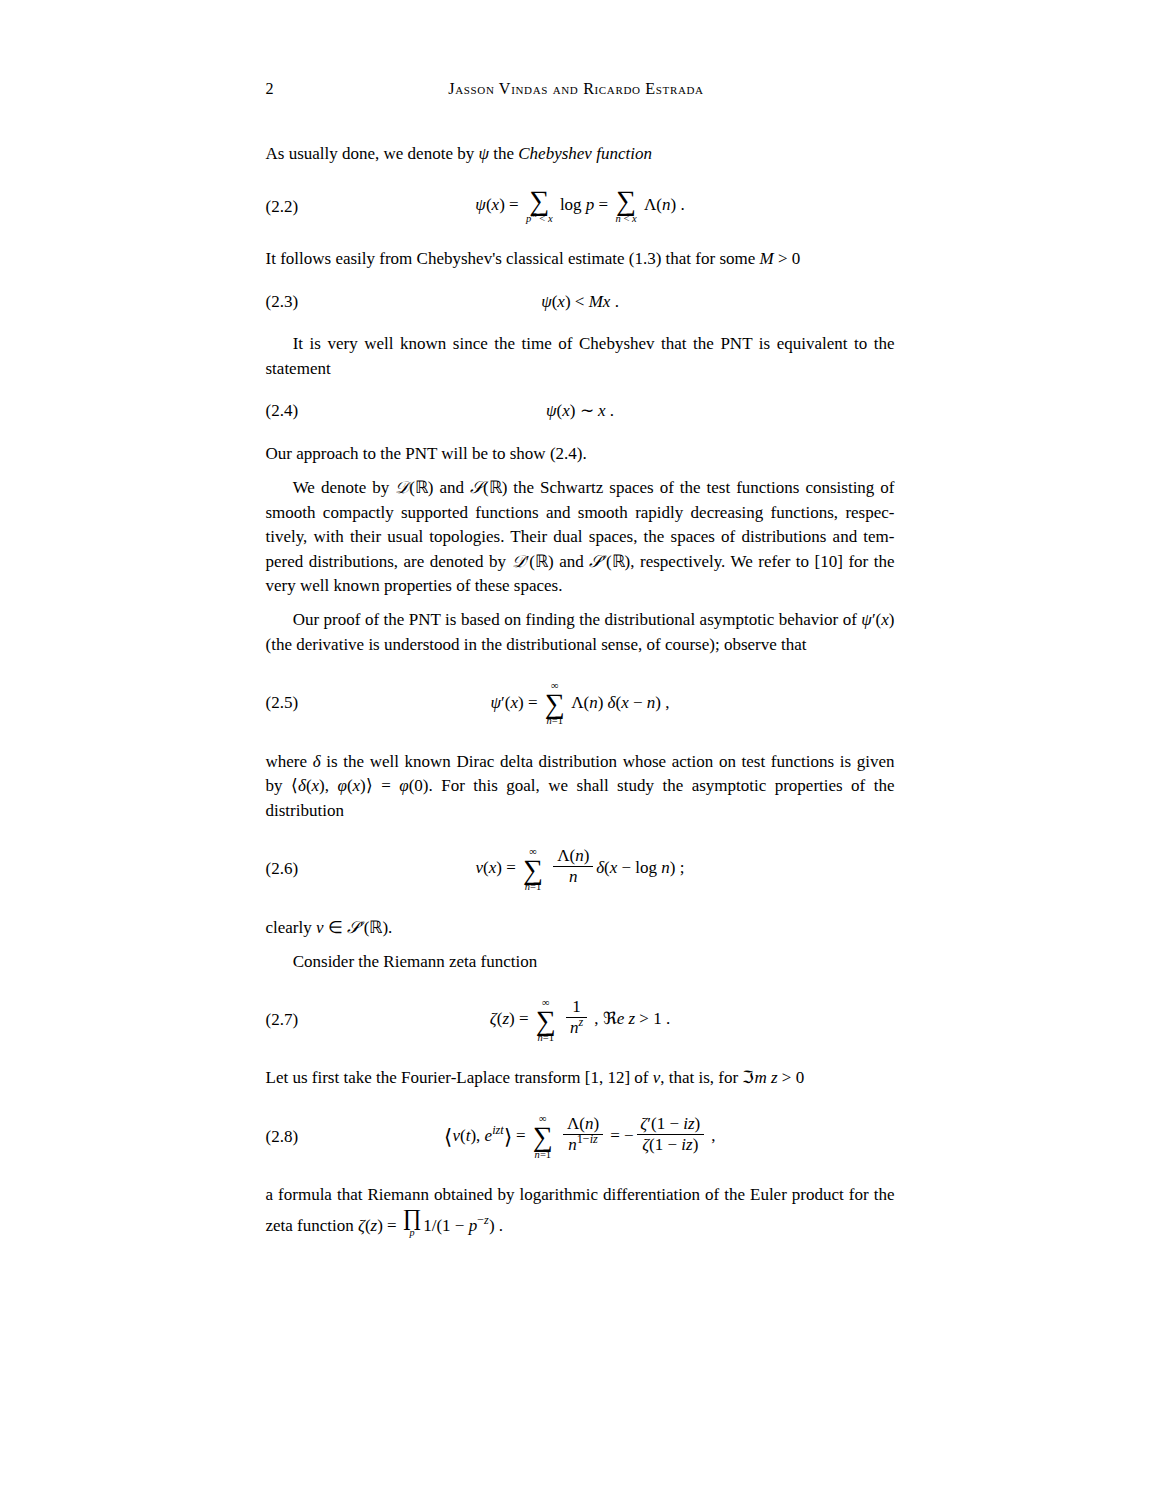2 Jasson Vindas and Ricardo Estrada
As usually done, we denote by ψ the Chebyshev function
(2.2) ψ(x) = ∑pm < x log p = ∑n < x Λ(n) .
It follows easily from Chebyshev's classical estimate (1.3) that for some M > 0
(2.3) ψ(x) < Mx .
It is very well known since the time of Chebyshev that the PNT is equivalent to the statement
(2.4) ψ(x) ∼ x .
Our approach to the PNT will be to show (2.4).
We denote by 𝒟(ℝ) and 𝒮(ℝ) the Schwartz spaces of the test functions consisting of smooth compactly supported functions and smooth rapidly decreasing functions, respectively, with their usual topologies. Their dual spaces, the spaces of distributions and tempered distributions, are denoted by 𝒟′(ℝ) and 𝒮′(ℝ), respectively. We refer to [10] for the very well known properties of these spaces.
Our proof of the PNT is based on finding the distributional asymptotic behavior of ψ′(x) (the derivative is understood in the distributional sense, of course); observe that
(2.5) ψ′(x) = ∞∑n=1 Λ(n) δ(x − n) ,
where δ is the well known Dirac delta distribution whose action on test functions is given by ⟨δ(x), φ(x)⟩ = φ(0). For this goal, we shall study the asymptotic properties of the distribution
(2.6) v(x) = ∞∑n=1 Λ(n) n δ(x − log n) ;
clearly v ∈ 𝒮′(ℝ).
Consider the Riemann zeta function
(2.7) ζ(z) = ∞∑n=1 1 nz , ℜe z > 1 .
Let us first take the Fourier-Laplace transform [1, 12] of v, that is, for ℑm z > 0
(2.8) ⟨v(t), eizt⟩ = ∞∑n=1 Λ(n) n1−iz = −ζ′(1 − iz) ζ(1 − iz) ,
a formula that Riemann obtained by logarithmic differentiation of the Euler product for the zeta function ζ(z) = ∏p1/(1 − p−z) .